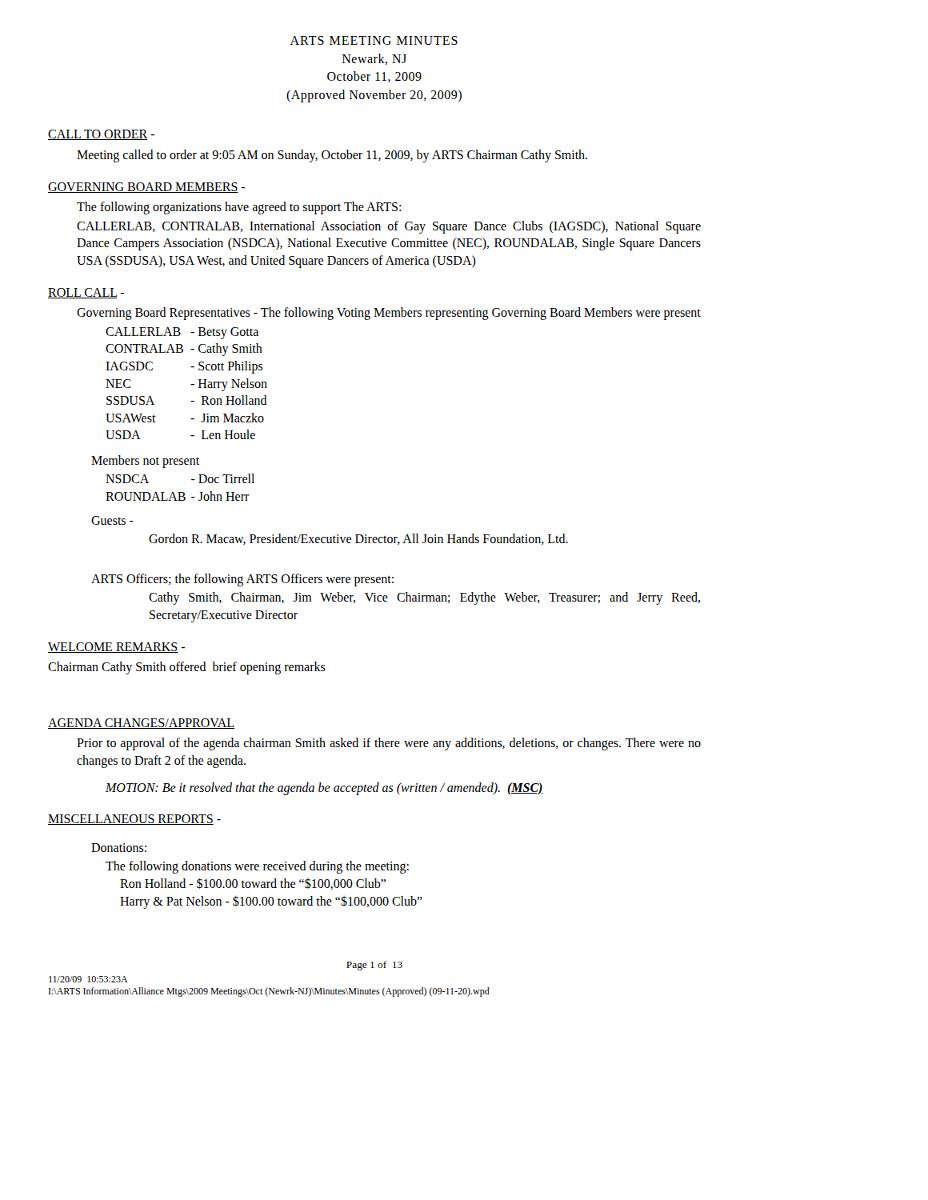ARTS MEETING MINUTES
Newark, NJ
October 11, 2009
(Approved November 20, 2009)
CALL TO ORDER -
Meeting called to order at 9:05 AM on Sunday, October 11, 2009, by ARTS Chairman Cathy Smith.
GOVERNING BOARD MEMBERS -
The following organizations have agreed to support The ARTS:
CALLERLAB, CONTRALAB, International Association of Gay Square Dance Clubs (IAGSDC), National Square Dance Campers Association (NSDCA), National Executive Committee (NEC), ROUNDALAB, Single Square Dancers USA (SSDUSA), USA West, and United Square Dancers of America (USDA)
ROLL CALL -
Governing Board Representatives - The following Voting Members representing Governing Board Members were present
| CALLERLAB | - Betsy Gotta |
| CONTRALAB | - Cathy Smith |
| IAGSDC | - Scott Philips |
| NEC | - Harry Nelson |
| SSDUSA | - Ron Holland |
| USAWest | - Jim Maczko |
| USDA | - Len Houle |
Members not present
| NSDCA | - Doc Tirrell |
| ROUNDALAB | - John Herr |
Guests -
Gordon R. Macaw, President/Executive Director, All Join Hands Foundation, Ltd.
ARTS Officers; the following ARTS Officers were present:
Cathy Smith, Chairman, Jim Weber, Vice Chairman; Edythe Weber, Treasurer; and Jerry Reed, Secretary/Executive Director
WELCOME REMARKS -
Chairman Cathy Smith offered brief opening remarks
AGENDA CHANGES/APPROVAL
Prior to approval of the agenda chairman Smith asked if there were any additions, deletions, or changes. There were no changes to Draft 2 of the agenda.
MOTION: Be it resolved that the agenda be accepted as (written / amended). (MSC)
MISCELLANEOUS REPORTS -
Donations:
The following donations were received during the meeting:
Ron Holland - $100.00 toward the “$100,000 Club”
Harry & Pat Nelson - $100.00 toward the “$100,000 Club”
Page 1 of 13
11/20/09 10:53:23A
I:\ARTS Information\Alliance Mtgs\2009 Meetings\Oct (Newrk-NJ)\Minutes\Minutes (Approved) (09-11-20).wpd